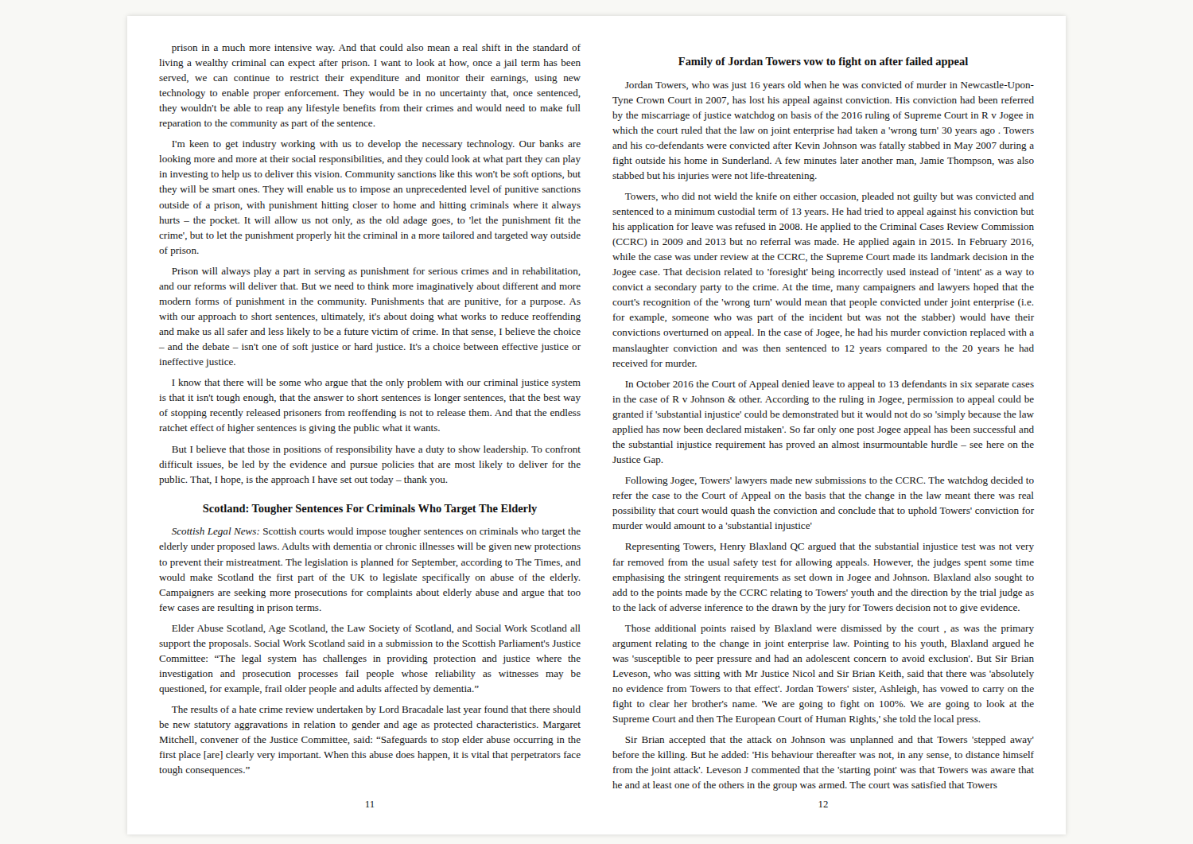prison in a much more intensive way. And that could also mean a real shift in the standard of living a wealthy criminal can expect after prison. I want to look at how, once a jail term has been served, we can continue to restrict their expenditure and monitor their earnings, using new technology to enable proper enforcement. They would be in no uncertainty that, once sentenced, they wouldn't be able to reap any lifestyle benefits from their crimes and would need to make full reparation to the community as part of the sentence.
I'm keen to get industry working with us to develop the necessary technology. Our banks are looking more and more at their social responsibilities, and they could look at what part they can play in investing to help us to deliver this vision. Community sanctions like this won't be soft options, but they will be smart ones. They will enable us to impose an unprecedented level of punitive sanctions outside of a prison, with punishment hitting closer to home and hitting criminals where it always hurts – the pocket. It will allow us not only, as the old adage goes, to 'let the punishment fit the crime', but to let the punishment properly hit the criminal in a more tailored and targeted way outside of prison.
Prison will always play a part in serving as punishment for serious crimes and in rehabilitation, and our reforms will deliver that. But we need to think more imaginatively about different and more modern forms of punishment in the community. Punishments that are punitive, for a purpose. As with our approach to short sentences, ultimately, it's about doing what works to reduce reoffending and make us all safer and less likely to be a future victim of crime. In that sense, I believe the choice – and the debate – isn't one of soft justice or hard justice. It's a choice between effective justice or ineffective justice.
I know that there will be some who argue that the only problem with our criminal justice system is that it isn't tough enough, that the answer to short sentences is longer sentences, that the best way of stopping recently released prisoners from reoffending is not to release them. And that the endless ratchet effect of higher sentences is giving the public what it wants.
But I believe that those in positions of responsibility have a duty to show leadership. To confront difficult issues, be led by the evidence and pursue policies that are most likely to deliver for the public. That, I hope, is the approach I have set out today – thank you.
Scotland: Tougher Sentences For Criminals Who Target The Elderly
Scottish Legal News: Scottish courts would impose tougher sentences on criminals who target the elderly under proposed laws. Adults with dementia or chronic illnesses will be given new protections to prevent their mistreatment. The legislation is planned for September, according to The Times, and would make Scotland the first part of the UK to legislate specifically on abuse of the elderly. Campaigners are seeking more prosecutions for complaints about elderly abuse and argue that too few cases are resulting in prison terms.
Elder Abuse Scotland, Age Scotland, the Law Society of Scotland, and Social Work Scotland all support the proposals. Social Work Scotland said in a submission to the Scottish Parliament's Justice Committee: “The legal system has challenges in providing protection and justice where the investigation and prosecution processes fail people whose reliability as witnesses may be questioned, for example, frail older people and adults affected by dementia.”
The results of a hate crime review undertaken by Lord Bracadale last year found that there should be new statutory aggravations in relation to gender and age as protected characteristics. Margaret Mitchell, convener of the Justice Committee, said: “Safeguards to stop elder abuse occurring in the first place [are] clearly very important. When this abuse does happen, it is vital that perpetrators face tough consequences.”
Family of Jordan Towers vow to fight on after failed appeal
Jordan Towers, who was just 16 years old when he was convicted of murder in Newcastle-Upon-Tyne Crown Court in 2007, has lost his appeal against conviction. His conviction had been referred by the miscarriage of justice watchdog on basis of the 2016 ruling of Supreme Court in R v Jogee in which the court ruled that the law on joint enterprise had taken a 'wrong turn' 30 years ago . Towers and his co-defendants were convicted after Kevin Johnson was fatally stabbed in May 2007 during a fight outside his home in Sunderland. A few minutes later another man, Jamie Thompson, was also stabbed but his injuries were not life-threatening.
Towers, who did not wield the knife on either occasion, pleaded not guilty but was convicted and sentenced to a minimum custodial term of 13 years. He had tried to appeal against his conviction but his application for leave was refused in 2008. He applied to the Criminal Cases Review Commission (CCRC) in 2009 and 2013 but no referral was made. He applied again in 2015. In February 2016, while the case was under review at the CCRC, the Supreme Court made its landmark decision in the Jogee case. That decision related to 'foresight' being incorrectly used instead of 'intent' as a way to convict a secondary party to the crime. At the time, many campaigners and lawyers hoped that the court's recognition of the 'wrong turn' would mean that people convicted under joint enterprise (i.e. for example, someone who was part of the incident but was not the stabber) would have their convictions overturned on appeal. In the case of Jogee, he had his murder conviction replaced with a manslaughter conviction and was then sentenced to 12 years compared to the 20 years he had received for murder.
In October 2016 the Court of Appeal denied leave to appeal to 13 defendants in six separate cases in the case of R v Johnson & other. According to the ruling in Jogee, permission to appeal could be granted if 'substantial injustice' could be demonstrated but it would not do so 'simply because the law applied has now been declared mistaken'. So far only one post Jogee appeal has been successful and the substantial injustice requirement has proved an almost insurmountable hurdle – see here on the Justice Gap.
Following Jogee, Towers' lawyers made new submissions to the CCRC. The watchdog decided to refer the case to the Court of Appeal on the basis that the change in the law meant there was real possibility that court would quash the conviction and conclude that to uphold Towers' conviction for murder would amount to a 'substantial injustice'
Representing Towers, Henry Blaxland QC argued that the substantial injustice test was not very far removed from the usual safety test for allowing appeals. However, the judges spent some time emphasising the stringent requirements as set down in Jogee and Johnson. Blaxland also sought to add to the points made by the CCRC relating to Towers' youth and the direction by the trial judge as to the lack of adverse inference to the drawn by the jury for Towers decision not to give evidence.
Those additional points raised by Blaxland were dismissed by the court , as was the primary argument relating to the change in joint enterprise law. Pointing to his youth, Blaxland argued he was 'susceptible to peer pressure and had an adolescent concern to avoid exclusion'. But Sir Brian Leveson, who was sitting with Mr Justice Nicol and Sir Brian Keith, said that there was 'absolutely no evidence from Towers to that effect'. Jordan Towers' sister, Ashleigh, has vowed to carry on the fight to clear her brother's name. 'We are going to fight on 100%. We are going to look at the Supreme Court and then The European Court of Human Rights,' she told the local press.
Sir Brian accepted that the attack on Johnson was unplanned and that Towers 'stepped away' before the killing. But he added: 'His behaviour thereafter was not, in any sense, to distance himself from the joint attack'. Leveson J commented that the 'starting point' was that Towers was aware that he and at least one of the others in the group was armed. The court was satisfied that Towers
11
12